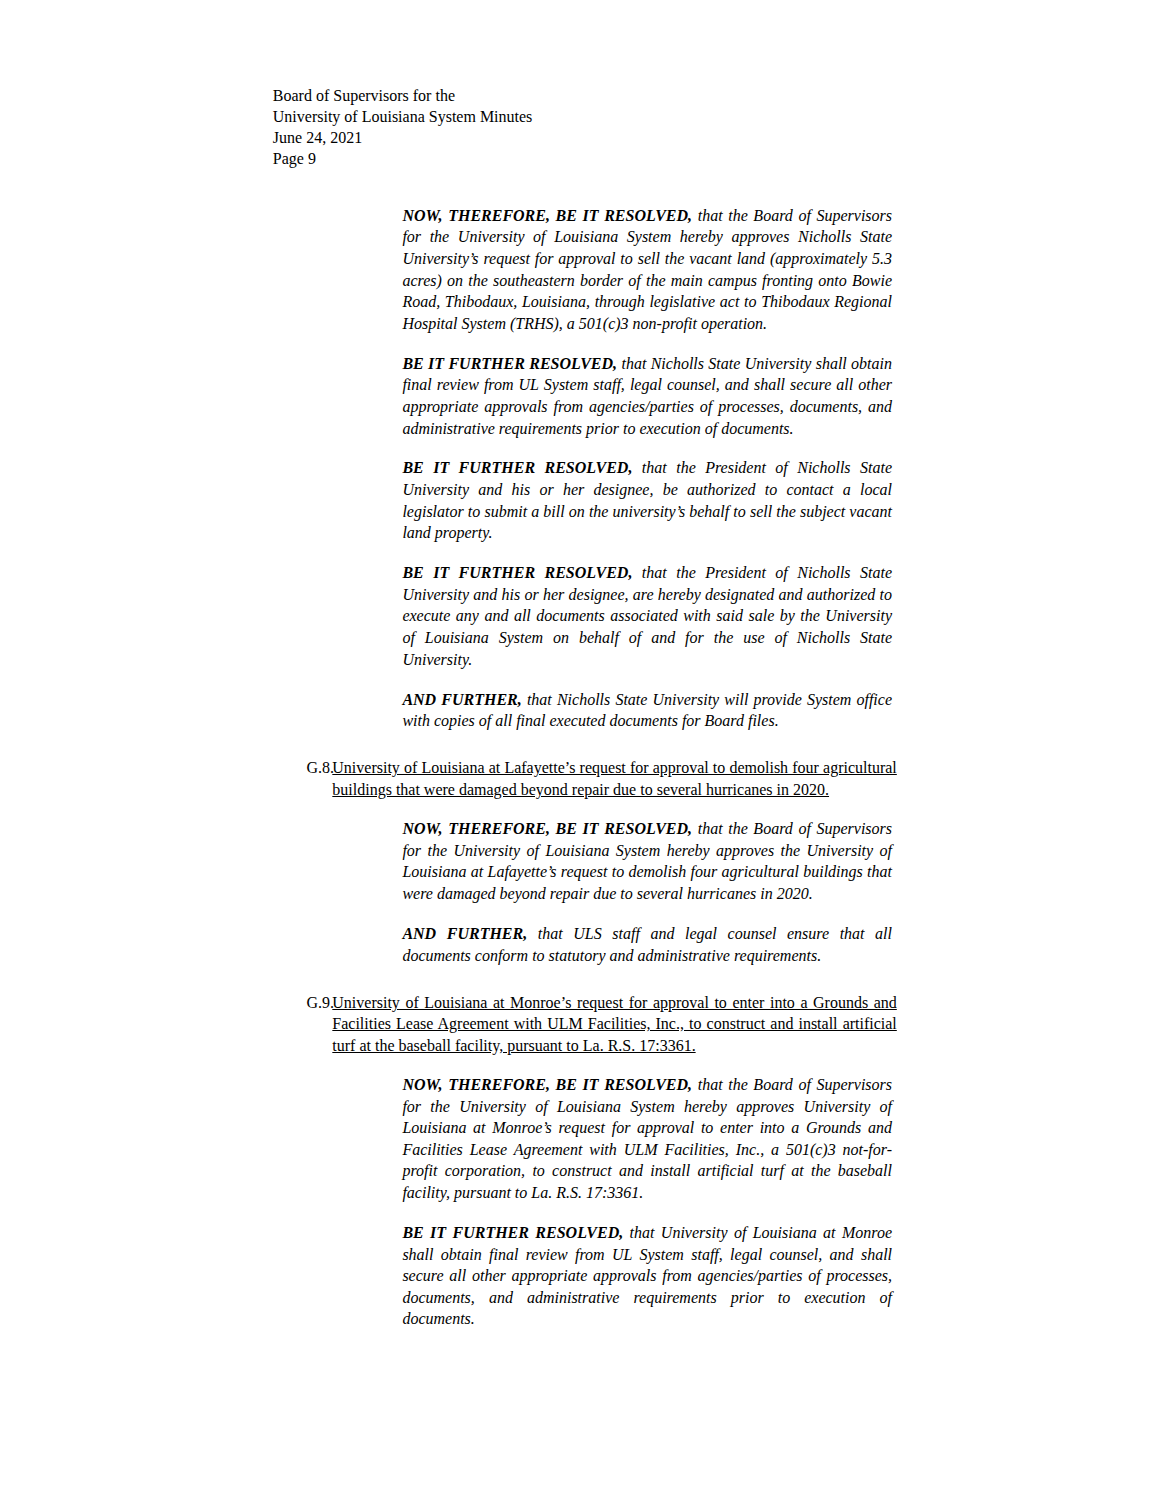Board of Supervisors for the
University of Louisiana System Minutes
June 24, 2021
Page 9
NOW, THEREFORE, BE IT RESOLVED, that the Board of Supervisors for the University of Louisiana System hereby approves Nicholls State University’s request for approval to sell the vacant land (approximately 5.3 acres) on the southeastern border of the main campus fronting onto Bowie Road, Thibodaux, Louisiana, through legislative act to Thibodaux Regional Hospital System (TRHS), a 501(c)3 non-profit operation.
BE IT FURTHER RESOLVED, that Nicholls State University shall obtain final review from UL System staff, legal counsel, and shall secure all other appropriate approvals from agencies/parties of processes, documents, and administrative requirements prior to execution of documents.
BE IT FURTHER RESOLVED, that the President of Nicholls State University and his or her designee, be authorized to contact a local legislator to submit a bill on the university’s behalf to sell the subject vacant land property.
BE IT FURTHER RESOLVED, that the President of Nicholls State University and his or her designee, are hereby designated and authorized to execute any and all documents associated with said sale by the University of Louisiana System on behalf of and for the use of Nicholls State University.
AND FURTHER, that Nicholls State University will provide System office with copies of all final executed documents for Board files.
G.8.
University of Louisiana at Lafayette’s request for approval to demolish four agricultural buildings that were damaged beyond repair due to several hurricanes in 2020.
NOW, THEREFORE, BE IT RESOLVED, that the Board of Supervisors for the University of Louisiana System hereby approves the University of Louisiana at Lafayette’s request to demolish four agricultural buildings that were damaged beyond repair due to several hurricanes in 2020.
AND FURTHER, that ULS staff and legal counsel ensure that all documents conform to statutory and administrative requirements.
G.9.
University of Louisiana at Monroe’s request for approval to enter into a Grounds and Facilities Lease Agreement with ULM Facilities, Inc., to construct and install artificial turf at the baseball facility, pursuant to La. R.S. 17:3361.
NOW, THEREFORE, BE IT RESOLVED, that the Board of Supervisors for the University of Louisiana System hereby approves University of Louisiana at Monroe’s request for approval to enter into a Grounds and Facilities Lease Agreement with ULM Facilities, Inc., a 501(c)3 not-for-profit corporation, to construct and install artificial turf at the baseball facility, pursuant to La. R.S. 17:3361.
BE IT FURTHER RESOLVED, that University of Louisiana at Monroe shall obtain final review from UL System staff, legal counsel, and shall secure all other appropriate approvals from agencies/parties of processes, documents, and administrative requirements prior to execution of documents.